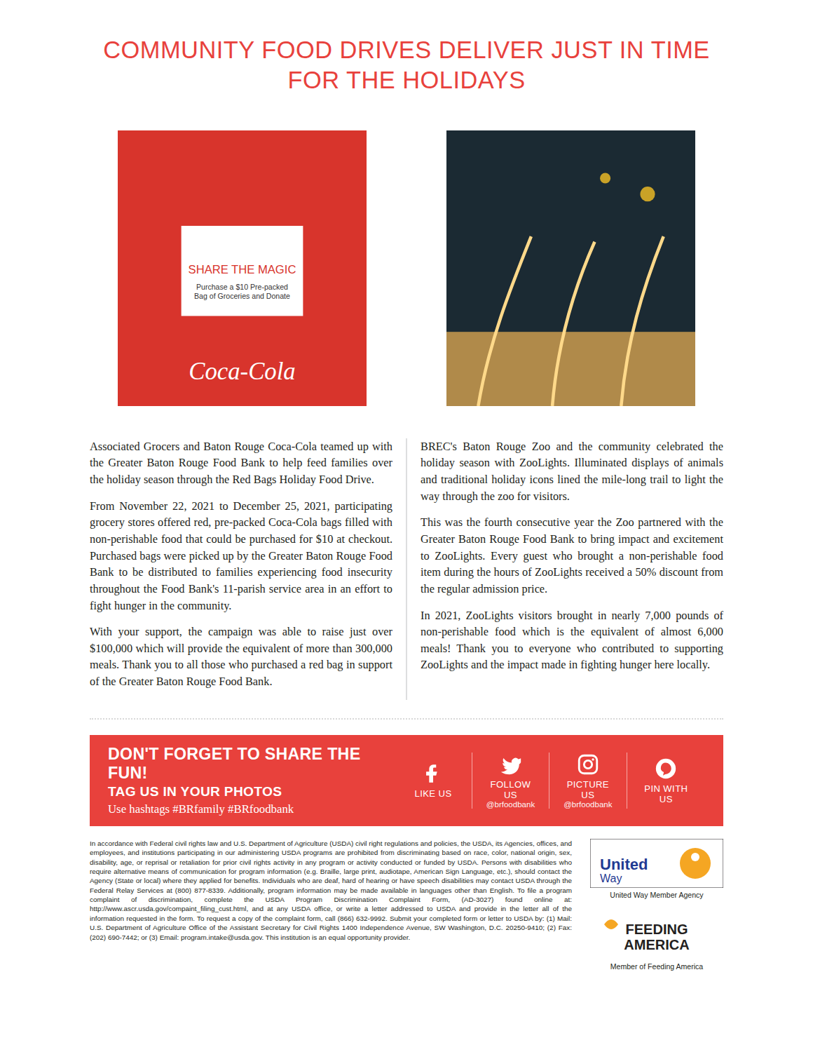Community Food Drives Deliver Just in Time
for the Holidays
Associated Grocers and Baton Rouge Coca-Cola teamed up with the Greater Baton Rouge Food Bank to help feed families over the holiday season through the Red Bags Holiday Food Drive.
From November 22, 2021 to December 25, 2021, participating grocery stores offered red, pre-packed Coca-Cola bags filled with non-perishable food that could be purchased for $10 at checkout. Purchased bags were picked up by the Greater Baton Rouge Food Bank to be distributed to families experiencing food insecurity throughout the Food Bank's 11-parish service area in an effort to fight hunger in the community.
With your support, the campaign was able to raise just over $100,000 which will provide the equivalent of more than 300,000 meals. Thank you to all those who purchased a red bag in support of the Greater Baton Rouge Food Bank.
BREC's Baton Rouge Zoo and the community celebrated the holiday season with ZooLights. Illuminated displays of animals and traditional holiday icons lined the mile-long trail to light the way through the zoo for visitors.
This was the fourth consecutive year the Zoo partnered with the Greater Baton Rouge Food Bank to bring impact and excitement to ZooLights. Every guest who brought a non-perishable food item during the hours of ZooLights received a 50% discount from the regular admission price.
In 2021, ZooLights visitors brought in nearly 7,000 pounds of non-perishable food which is the equivalent of almost 6,000 meals! Thank you to everyone who contributed to supporting ZooLights and the impact made in fighting hunger here locally.
DON'T FORGET TO SHARE THE FUN!
TAG US IN YOUR PHOTOS
Use hashtags #BRfamily #BRfoodbank
LIKE US
FOLLOW US @brfoodbank
PICTURE US @brfoodbank
PIN WITH US
In accordance with Federal civil rights law and U.S. Department of Agriculture (USDA) civil right regulations and policies, the USDA, its Agencies, offices, and employees, and institutions participating in our administering USDA programs are prohibited from discriminating based on race, color, national origin, sex, disability, age, or reprisal or retaliation for prior civil rights activity in any program or activity conducted or funded by USDA. Persons with disabilities who require alternative means of communication for program information (e.g. Braille, large print, audiotape, American Sign Language, etc.), should contact the Agency (State or local) where they applied for benefits. Individuals who are deaf, hard of hearing or have speech disabilities may contact USDA through the Federal Relay Services at (800) 877-8339. Additionally, program information may be made available in languages other than English. To file a program complaint of discrimination, complete the USDA Program Discrimination Complaint Form, (AD-3027) found online at: http://www.ascr.usda.gov/compaint_filing_cust.html, and at any USDA office, or write a letter addressed to USDA and provide in the letter all of the information requested in the form. To request a copy of the complaint form, call (866) 632-9992. Submit your completed form or letter to USDA by: (1) Mail: U.S. Department of Agriculture Office of the Assistant Secretary for Civil Rights 1400 Independence Avenue, SW Washington, D.C. 20250-9410; (2) Fax: (202) 690-7442; or (3) Email: program.intake@usda.gov. This institution is an equal opportunity provider.
United Way Member Agency
Member of Feeding America